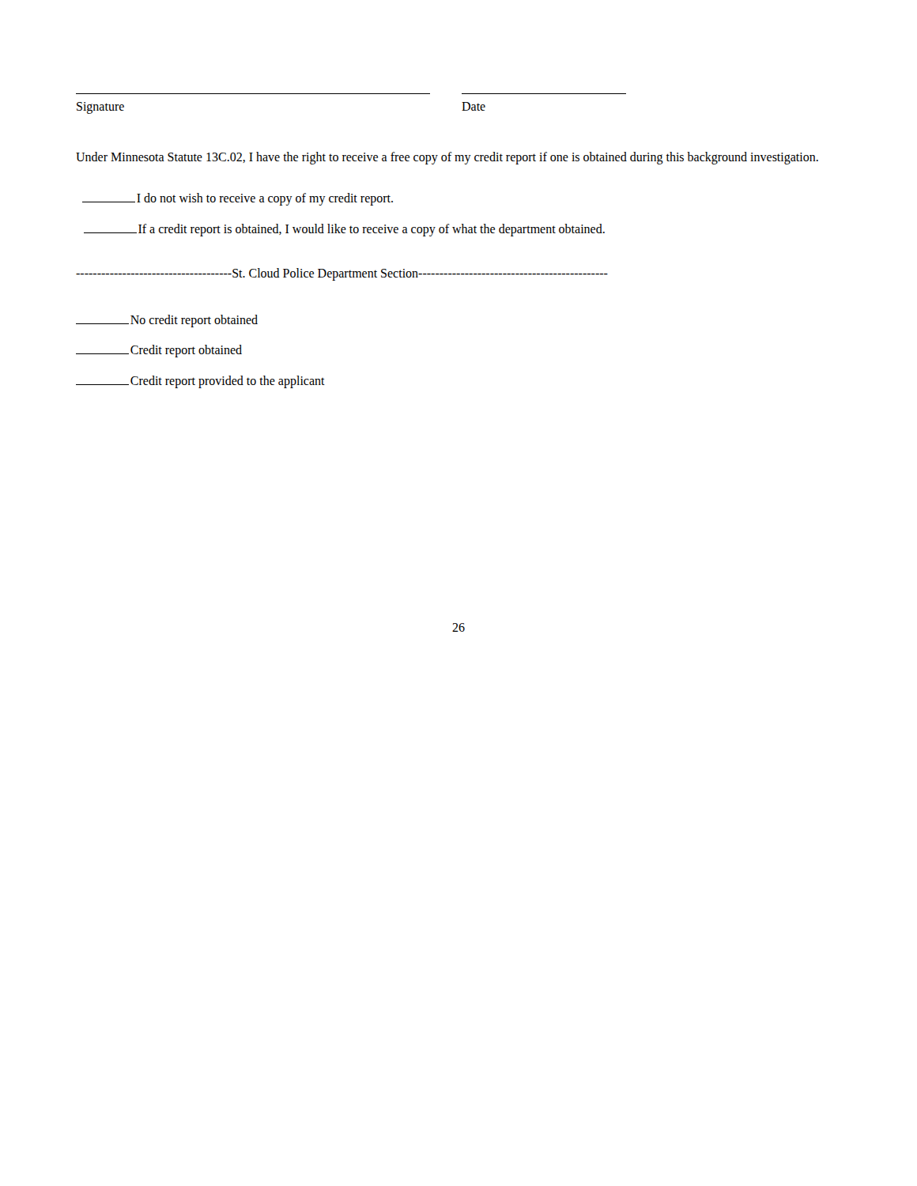Signature Date
Under Minnesota Statute 13C.02, I have the right to receive a free copy of my credit report if one is obtained during this background investigation.
I do not wish to receive a copy of my credit report.
If a credit report is obtained, I would like to receive a copy of what the department obtained.
-------------------------------------St. Cloud Police Department Section---------------------------------------------
No credit report obtained
Credit report obtained
Credit report provided to the applicant
26